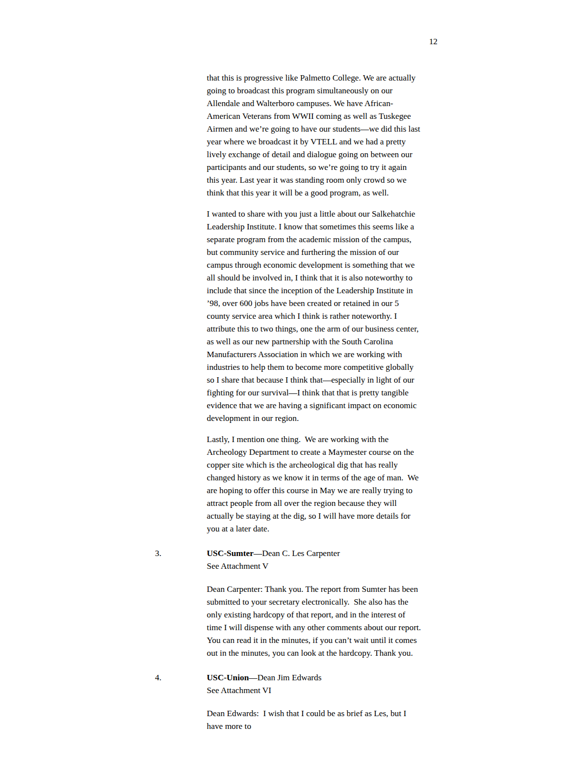12
that this is progressive like Palmetto College. We are actually going to broadcast this program simultaneously on our Allendale and Walterboro campuses. We have African-American Veterans from WWII coming as well as Tuskegee Airmen and we’re going to have our students—we did this last year where we broadcast it by VTELL and we had a pretty lively exchange of detail and dialogue going on between our participants and our students, so we’re going to try it again this year. Last year it was standing room only crowd so we think that this year it will be a good program, as well.
I wanted to share with you just a little about our Salkehatchie Leadership Institute. I know that sometimes this seems like a separate program from the academic mission of the campus, but community service and furthering the mission of our campus through economic development is something that we all should be involved in, I think that it is also noteworthy to include that since the inception of the Leadership Institute in ’98, over 600 jobs have been created or retained in our 5 county service area which I think is rather noteworthy. I attribute this to two things, one the arm of our business center, as well as our new partnership with the South Carolina Manufacturers Association in which we are working with industries to help them to become more competitive globally so I share that because I think that—especially in light of our fighting for our survival—I think that that is pretty tangible evidence that we are having a significant impact on economic development in our region.
Lastly, I mention one thing. We are working with the Archeology Department to create a Maymester course on the copper site which is the archeological dig that has really changed history as we know it in terms of the age of man. We are hoping to offer this course in May we are really trying to attract people from all over the region because they will actually be staying at the dig, so I will have more details for you at a later date.
3.
USC-Sumter—Dean C. Les Carpenter
See Attachment V
Dean Carpenter: Thank you. The report from Sumter has been submitted to your secretary electronically. She also has the only existing hardcopy of that report, and in the interest of time I will dispense with any other comments about our report. You can read it in the minutes, if you can’t wait until it comes out in the minutes, you can look at the hardcopy. Thank you.
4.
USC-Union—Dean Jim Edwards
See Attachment VI
Dean Edwards: I wish that I could be as brief as Les, but I have more to